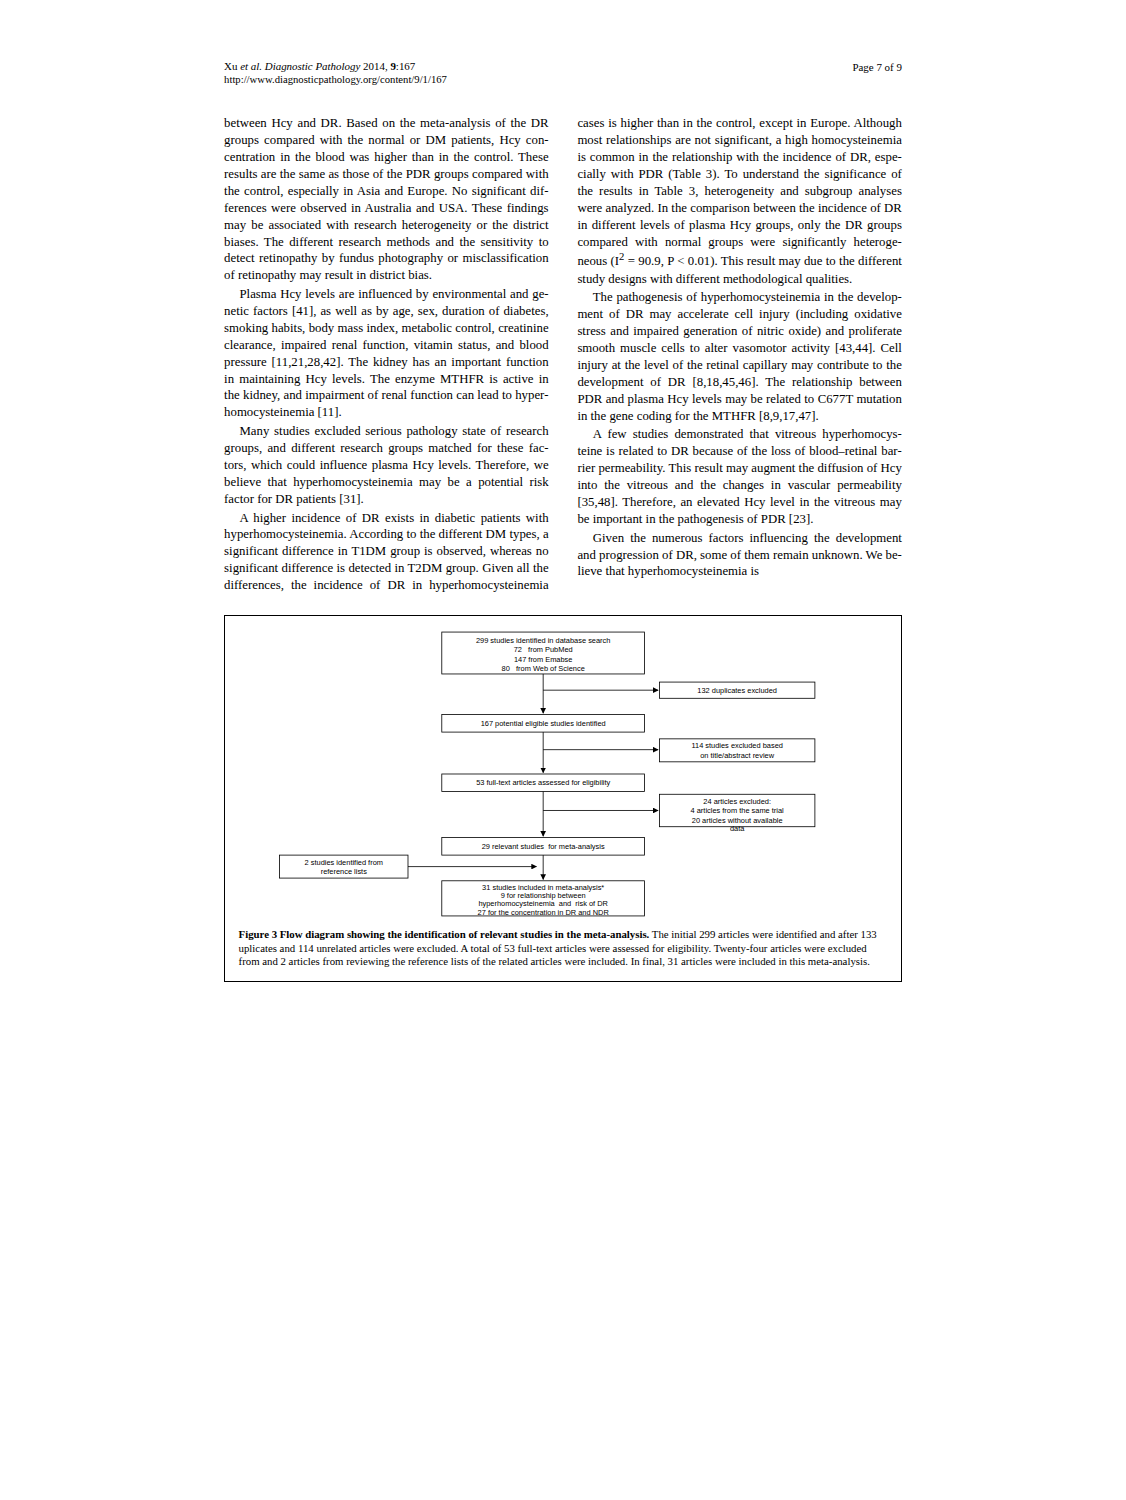Xu et al. Diagnostic Pathology 2014, 9:167
http://www.diagnosticpathology.org/content/9/1/167
Page 7 of 9
between Hcy and DR. Based on the meta-analysis of the DR groups compared with the normal or DM patients, Hcy concentration in the blood was higher than in the control. These results are the same as those of the PDR groups compared with the control, especially in Asia and Europe. No significant differences were observed in Australia and USA. These findings may be associated with research heterogeneity or the district biases. The different research methods and the sensitivity to detect retinopathy by fundus photography or misclassification of retinopathy may result in district bias.
Plasma Hcy levels are influenced by environmental and genetic factors [41], as well as by age, sex, duration of diabetes, smoking habits, body mass index, metabolic control, creatinine clearance, impaired renal function, vitamin status, and blood pressure [11,21,28,42]. The kidney has an important function in maintaining Hcy levels. The enzyme MTHFR is active in the kidney, and impairment of renal function can lead to hyperhomocysteinemia [11].
Many studies excluded serious pathology state of research groups, and different research groups matched for these factors, which could influence plasma Hcy levels. Therefore, we believe that hyperhomocysteinemia may be a potential risk factor for DR patients [31].
A higher incidence of DR exists in diabetic patients with hyperhomocysteinemia. According to the different DM types, a significant difference in T1DM group is observed, whereas no significant difference is detected in T2DM group. Given all the differences, the incidence of DR in hyperhomocysteinemia cases is higher than in the control, except in Europe. Although most relationships are not significant, a high homocysteinemia is common in the relationship with the incidence of DR, especially with PDR (Table 3). To understand the significance of the results in Table 3, heterogeneity and subgroup analyses were analyzed. In the comparison between the incidence of DR in different levels of plasma Hcy groups, only the DR groups compared with normal groups were significantly heterogeneous (I2 = 90.9, P < 0.01). This result may due to the different study designs with different methodological qualities.
The pathogenesis of hyperhomocysteinemia in the development of DR may accelerate cell injury (including oxidative stress and impaired generation of nitric oxide) and proliferate smooth muscle cells to alter vasomotor activity [43,44]. Cell injury at the level of the retinal capillary may contribute to the development of DR [8,18,45,46]. The relationship between PDR and plasma Hcy levels may be related to C677T mutation in the gene coding for the MTHFR [8,9,17,47].
A few studies demonstrated that vitreous hyperhomocysteine is related to DR because of the loss of blood–retinal barrier permeability. This result may augment the diffusion of Hcy into the vitreous and the changes in vascular permeability [35,48]. Therefore, an elevated Hcy level in the vitreous may be important in the pathogenesis of PDR [23].
Given the numerous factors influencing the development and progression of DR, some of them remain unknown. We believe that hyperhomocysteinemia is
299 studies identified in database search 72 from PubMed 147 from Emabse 80 from Web of Science 132 duplicates excluded 167 potential eligible studies identified 114 studies excluded based on title/abstract review 53 full-text articles assessed for eligibility 24 articles excluded: 4 articles from the same trial 20 articles without available data 29 relevant studies for meta-analysis 2 studies identified from reference lists 31 studies included in meta-analysis* 9 for relationship between hyperhomocysteinemia and risk of DR 27 for the concentration in DR and NDR
Figure 3 Flow diagram showing the identification of relevant studies in the meta-analysis. The initial 299 articles were identified and after 133 uplicates and 114 unrelated articles were excluded. A total of 53 full-text articles were assessed for eligibility. Twenty-four articles were excluded from and 2 articles from reviewing the reference lists of the related articles were included. In final, 31 articles were included in this meta-analysis.